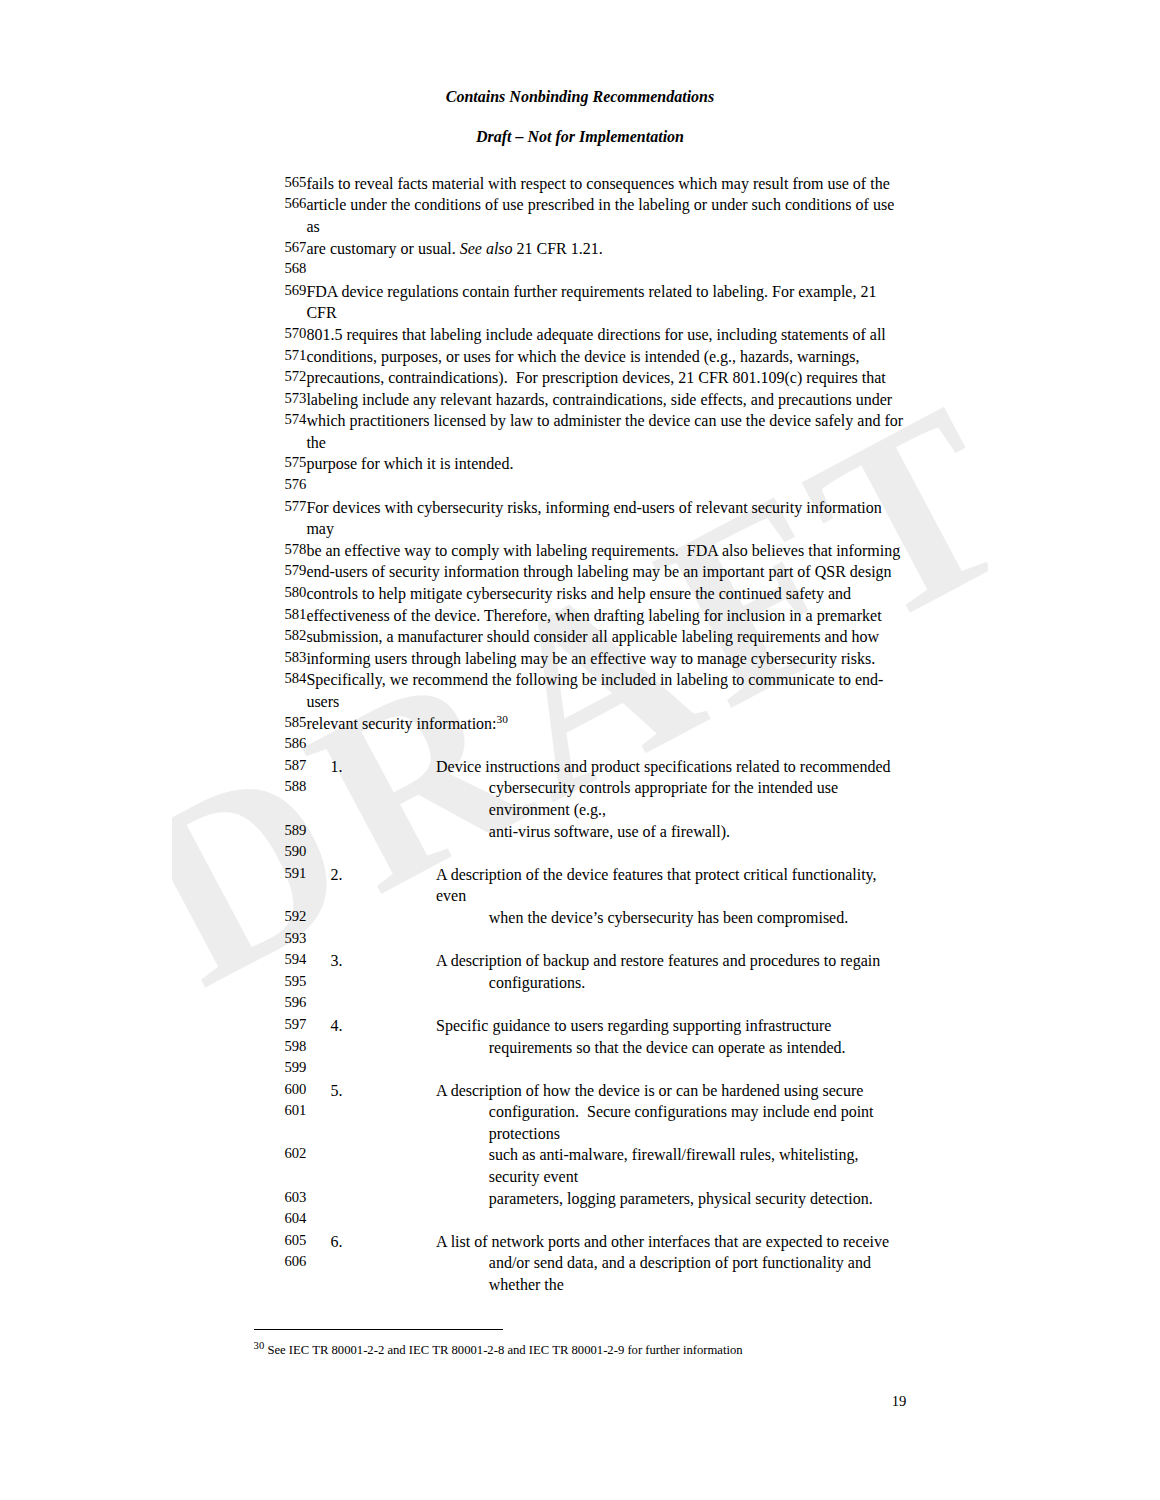DRAFT
Contains Nonbinding Recommendations
Draft – Not for Implementation
| 565 | fails to reveal facts material with respect to consequences which may result from use of the |
| 566 | article under the conditions of use prescribed in the labeling or under such conditions of use as |
| 567 | are customary or usual. See also 21 CFR 1.21. |
| 568 | |
| 569 | FDA device regulations contain further requirements related to labeling. For example, 21 CFR |
| 570 | 801.5 requires that labeling include adequate directions for use, including statements of all |
| 571 | conditions, purposes, or uses for which the device is intended (e.g., hazards, warnings, |
| 572 | precautions, contraindications). For prescription devices, 21 CFR 801.109(c) requires that |
| 573 | labeling include any relevant hazards, contraindications, side effects, and precautions under |
| 574 | which practitioners licensed by law to administer the device can use the device safely and for the |
| 575 | purpose for which it is intended. |
| 576 | |
| 577 | For devices with cybersecurity risks, informing end-users of relevant security information may |
| 578 | be an effective way to comply with labeling requirements. FDA also believes that informing |
| 579 | end-users of security information through labeling may be an important part of QSR design |
| 580 | controls to help mitigate cybersecurity risks and help ensure the continued safety and |
| 581 | effectiveness of the device. Therefore, when drafting labeling for inclusion in a premarket |
| 582 | submission, a manufacturer should consider all applicable labeling requirements and how |
| 583 | informing users through labeling may be an effective way to manage cybersecurity risks. |
| 584 | Specifically, we recommend the following be included in labeling to communicate to end-users |
| 585 | relevant security information: 30 |
| 586 | |
| 587 | 1. Device instructions and product specifications related to recommended |
| 588 | cybersecurity controls appropriate for the intended use environment (e.g., |
| 589 | anti-virus software, use of a firewall). |
| 590 | |
| 591 | 2. A description of the device features that protect critical functionality, even |
| 592 | when the device’s cybersecurity has been compromised. |
| 593 | |
| 594 | 3. A description of backup and restore features and procedures to regain |
| 595 | configurations. |
| 596 | |
| 597 | 4. Specific guidance to users regarding supporting infrastructure |
| 598 | requirements so that the device can operate as intended. |
| 599 | |
| 600 | 5. A description of how the device is or can be hardened using secure |
| 601 | configuration. Secure configurations may include end point protections |
| 602 | such as anti-malware, firewall/firewall rules, whitelisting, security event |
| 603 | parameters, logging parameters, physical security detection. |
| 604 | |
| 605 | 6. A list of network ports and other interfaces that are expected to receive |
| 606 | and/or send data, and a description of port functionality and whether the |
30 See IEC TR 80001-2-2 and IEC TR 80001-2-8 and IEC TR 80001-2-9 for further information
19